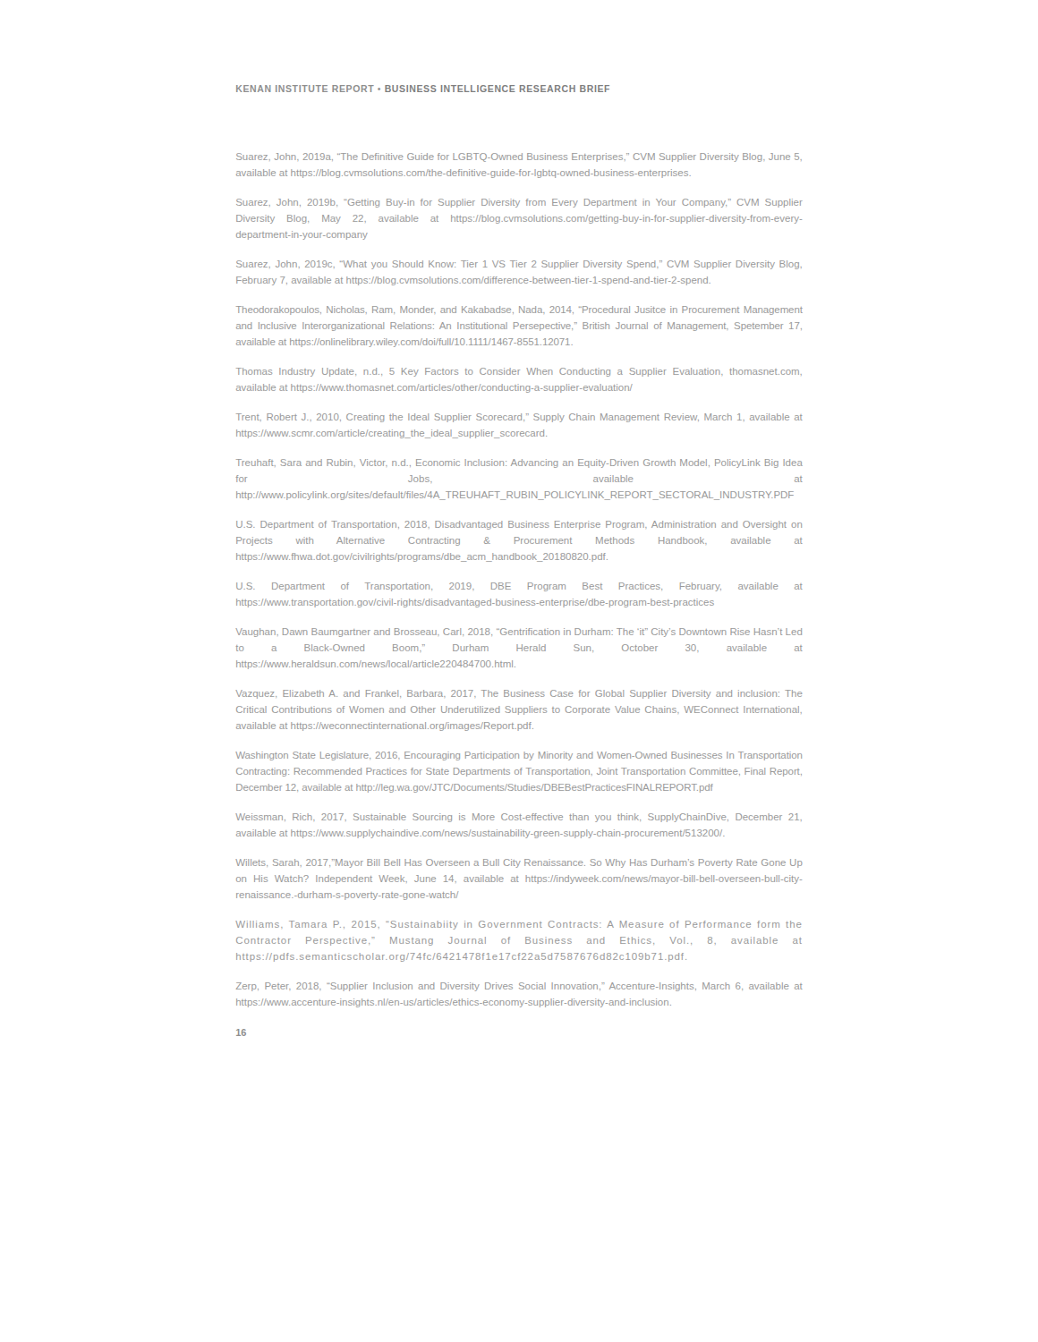Kenan Institute Report • Business Intelligence Research Brief
Suarez, John, 2019a, “The Definitive Guide for LGBTQ-Owned Business Enterprises,” CVM Supplier Diversity Blog, June 5, available at https://blog.cvmsolutions.com/the-definitive-guide-for-lgbtq-owned-business-enterprises.
Suarez, John, 2019b, “Getting Buy-in for Supplier Diversity from Every Department in Your Company,” CVM Supplier Diversity Blog, May 22, available at https://blog.cvmsolutions.com/getting-buy-in-for-supplier-diversity-from-every-department-in-your-company
Suarez, John, 2019c, “What you Should Know: Tier 1 VS Tier 2 Supplier Diversity Spend,” CVM Supplier Diversity Blog, February 7, available at https://blog.cvmsolutions.com/difference-between-tier-1-spend-and-tier-2-spend.
Theodorakopoulos, Nicholas, Ram, Monder, and Kakabadse, Nada, 2014, “Procedural Jusitce in Procurement Management and Inclusive Interorganizational Relations: An Institutional Persepective,” British Journal of Management, Spetember 17, available at https://onlinelibrary.wiley.com/doi/full/10.1111/1467-8551.12071.
Thomas Industry Update, n.d., 5 Key Factors to Consider When Conducting a Supplier Evaluation, thomasnet.com, available at https://www.thomasnet.com/articles/other/conducting-a-supplier-evaluation/
Trent, Robert J., 2010, Creating the Ideal Supplier Scorecard,” Supply Chain Management Review, March 1, available at https://www.scmr.com/article/creating_the_ideal_supplier_scorecard.
Treuhaft, Sara and Rubin, Victor, n.d., Economic Inclusion: Advancing an Equity-Driven Growth Model, PolicyLink Big Idea for Jobs, available at http://www.policylink.org/sites/default/files/4A_TREUHAFT_RUBIN_POLICYLINK_REPORT_SECTORAL_INDUSTRY.PDF
U.S. Department of Transportation, 2018, Disadvantaged Business Enterprise Program, Administration and Oversight on Projects with Alternative Contracting & Procurement Methods Handbook, available at https://www.fhwa.dot.gov/civilrights/programs/dbe_acm_handbook_20180820.pdf.
U.S. Department of Transportation, 2019, DBE Program Best Practices, February, available at https://www.transportation.gov/civil-rights/disadvantaged-business-enterprise/dbe-program-best-practices
Vaughan, Dawn Baumgartner and Brosseau, Carl, 2018, “Gentrification in Durham: The ‘it” City’s Downtown Rise Hasn’t Led to a Black-Owned Boom,” Durham Herald Sun, October 30, available at https://www.heraldsun.com/news/local/article220484700.html.
Vazquez, Elizabeth A. and Frankel, Barbara, 2017, The Business Case for Global Supplier Diversity and inclusion: The Critical Contributions of Women and Other Underutilized Suppliers to Corporate Value Chains, WEConnect International, available at https://weconnectinternational.org/images/Report.pdf.
Washington State Legislature, 2016, Encouraging Participation by Minority and Women-Owned Businesses In Transportation Contracting: Recommended Practices for State Departments of Transportation, Joint Transportation Committee, Final Report, December 12, available at http://leg.wa.gov/JTC/Documents/Studies/DBEBestPracticesFINALREPORT.pdf
Weissman, Rich, 2017, Sustainable Sourcing is More Cost-effective than you think, SupplyChainDive, December 21, available at https://www.supplychaindive.com/news/sustainability-green-supply-chain-procurement/513200/.
Willets, Sarah, 2017,”Mayor Bill Bell Has Overseen a Bull City Renaissance. So Why Has Durham’s Poverty Rate Gone Up on His Watch? Independent Week, June 14, available at https://indyweek.com/news/mayor-bill-bell-overseen-bull-city-renaissance.-durham-s-poverty-rate-gone-watch/
Williams, Tamara P., 2015, “Sustainabiity in Government Contracts: A Measure of Performance form the Contractor Perspective,” Mustang Journal of Business and Ethics, Vol., 8, available at https://pdfs.semanticscholar.org/74fc/6421478f1e17cf22a5d7587676d82c109b71.pdf.
Zerp, Peter, 2018, “Supplier Inclusion and Diversity Drives Social Innovation,” Accenture-Insights, March 6, available at https://www.accenture-insights.nl/en-us/articles/ethics-economy-supplier-diversity-and-inclusion.
16